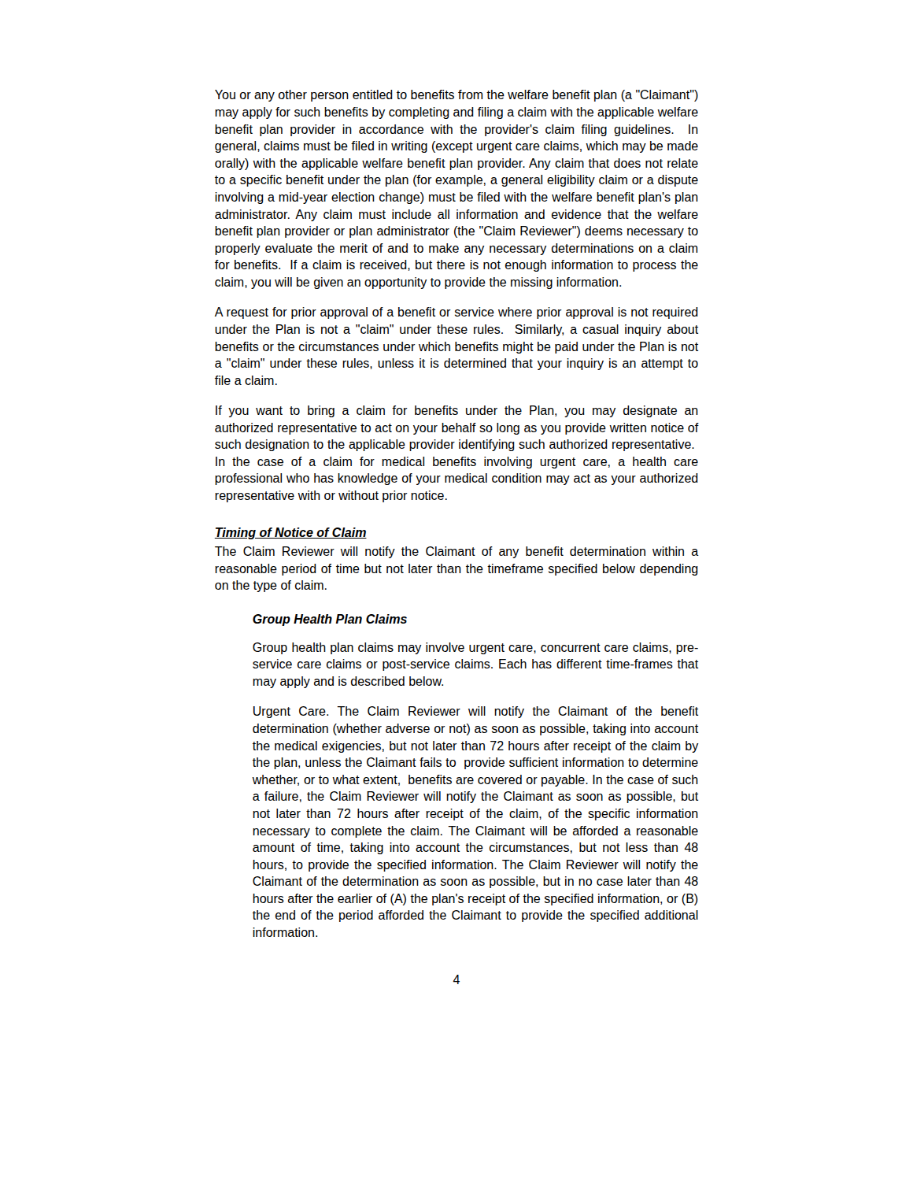You or any other person entitled to benefits from the welfare benefit plan (a "Claimant") may apply for such benefits by completing and filing a claim with the applicable welfare benefit plan provider in accordance with the provider's claim filing guidelines. In general, claims must be filed in writing (except urgent care claims, which may be made orally) with the applicable welfare benefit plan provider. Any claim that does not relate to a specific benefit under the plan (for example, a general eligibility claim or a dispute involving a mid-year election change) must be filed with the welfare benefit plan's plan administrator. Any claim must include all information and evidence that the welfare benefit plan provider or plan administrator (the "Claim Reviewer") deems necessary to properly evaluate the merit of and to make any necessary determinations on a claim for benefits. If a claim is received, but there is not enough information to process the claim, you will be given an opportunity to provide the missing information.
A request for prior approval of a benefit or service where prior approval is not required under the Plan is not a "claim" under these rules. Similarly, a casual inquiry about benefits or the circumstances under which benefits might be paid under the Plan is not a "claim" under these rules, unless it is determined that your inquiry is an attempt to file a claim.
If you want to bring a claim for benefits under the Plan, you may designate an authorized representative to act on your behalf so long as you provide written notice of such designation to the applicable provider identifying such authorized representative. In the case of a claim for medical benefits involving urgent care, a health care professional who has knowledge of your medical condition may act as your authorized representative with or without prior notice.
Timing of Notice of Claim
The Claim Reviewer will notify the Claimant of any benefit determination within a reasonable period of time but not later than the timeframe specified below depending on the type of claim.
Group Health Plan Claims
Group health plan claims may involve urgent care, concurrent care claims, pre-service care claims or post-service claims. Each has different time-frames that may apply and is described below.
Urgent Care. The Claim Reviewer will notify the Claimant of the benefit determination (whether adverse or not) as soon as possible, taking into account the medical exigencies, but not later than 72 hours after receipt of the claim by the plan, unless the Claimant fails to provide sufficient information to determine whether, or to what extent, benefits are covered or payable. In the case of such a failure, the Claim Reviewer will notify the Claimant as soon as possible, but not later than 72 hours after receipt of the claim, of the specific information necessary to complete the claim. The Claimant will be afforded a reasonable amount of time, taking into account the circumstances, but not less than 48 hours, to provide the specified information. The Claim Reviewer will notify the Claimant of the determination as soon as possible, but in no case later than 48 hours after the earlier of (A) the plan's receipt of the specified information, or (B) the end of the period afforded the Claimant to provide the specified additional information.
4